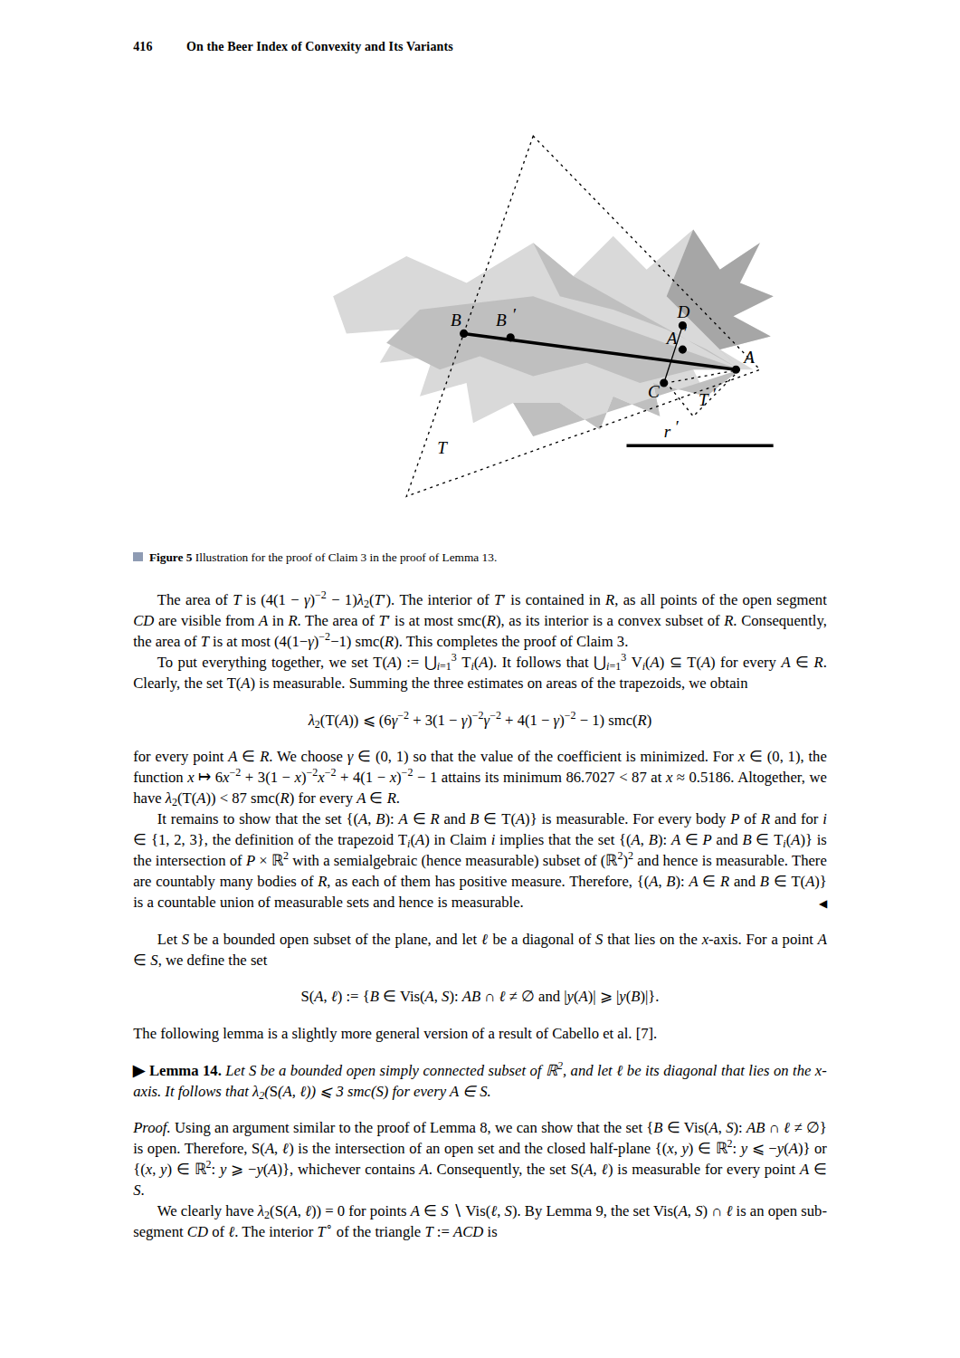416 On the Beer Index of Convexity and Its Variants
B B ′ A A ′ C D T ′ T r ′
Figure 5 Illustration for the proof of Claim 3 in the proof of Lemma 13.
The area of T is (4(1 − γ)−2 − 1)λ2(T′). The interior of T′ is contained in R, as all points of the open segment CD are visible from A in R. The area of T′ is at most smc(R), as its interior is a convex subset of R. Consequently, the area of T is at most (4(1−γ)−2−1) smc(R). This completes the proof of Claim 3.
To put everything together, we set T(A) := ⋃i=13 Ti(A). It follows that ⋃i=13 Vi(A) ⊆ T(A) for every A ∈ R. Clearly, the set T(A) is measurable. Summing the three estimates on areas of the trapezoids, we obtain
λ2(T(A)) ⩽ (6γ−2 + 3(1 − γ)−2γ−2 + 4(1 − γ)−2 − 1) smc(R)
for every point A ∈ R. We choose γ ∈ (0, 1) so that the value of the coefficient is minimized. For x ∈ (0, 1), the function x ↦ 6x−2 + 3(1 − x)−2x−2 + 4(1 − x)−2 − 1 attains its minimum 86.7027 < 87 at x ≈ 0.5186. Altogether, we have λ2(T(A)) < 87 smc(R) for every A ∈ R.
It remains to show that the set {(A, B): A ∈ R and B ∈ T(A)} is measurable. For every body P of R and for i ∈ {1, 2, 3}, the definition of the trapezoid Ti(A) in Claim i implies that the set {(A, B): A ∈ P and B ∈ Ti(A)} is the intersection of P × ℝ2 with a semialgebraic (hence measurable) subset of (ℝ2)2 and hence is measurable. There are countably many bodies of R, as each of them has positive measure. Therefore, {(A, B): A ∈ R and B ∈ T(A)} is a countable union of measurable sets and hence is measurable.
Let S be a bounded open subset of the plane, and let ℓ be a diagonal of S that lies on the x-axis. For a point A ∈ S, we define the set
S(A, ℓ) := {B ∈ Vis(A, S): AB ∩ ℓ ≠ ∅ and |y(A)| ⩾ |y(B)|}.
The following lemma is a slightly more general version of a result of Cabello et al. [7].
▶ Lemma 14. Let S be a bounded open simply connected subset of ℝ2, and let ℓ be its diagonal that lies on the x-axis. It follows that λ2(S(A, ℓ)) ⩽ 3 smc(S) for every A ∈ S.
Proof. Using an argument similar to the proof of Lemma 8, we can show that the set {B ∈ Vis(A, S): AB ∩ ℓ ≠ ∅} is open. Therefore, S(A, ℓ) is the intersection of an open set and the closed half-plane {(x, y) ∈ ℝ2: y ⩽ −y(A)} or {(x, y) ∈ ℝ2: y ⩾ −y(A)}, whichever contains A. Consequently, the set S(A, ℓ) is measurable for every point A ∈ S.
We clearly have λ2(S(A, ℓ)) = 0 for points A ∈ S ∖ Vis(ℓ, S). By Lemma 9, the set Vis(A, S) ∩ ℓ is an open subsegment CD of ℓ. The interior T∘ of the triangle T := ACD is